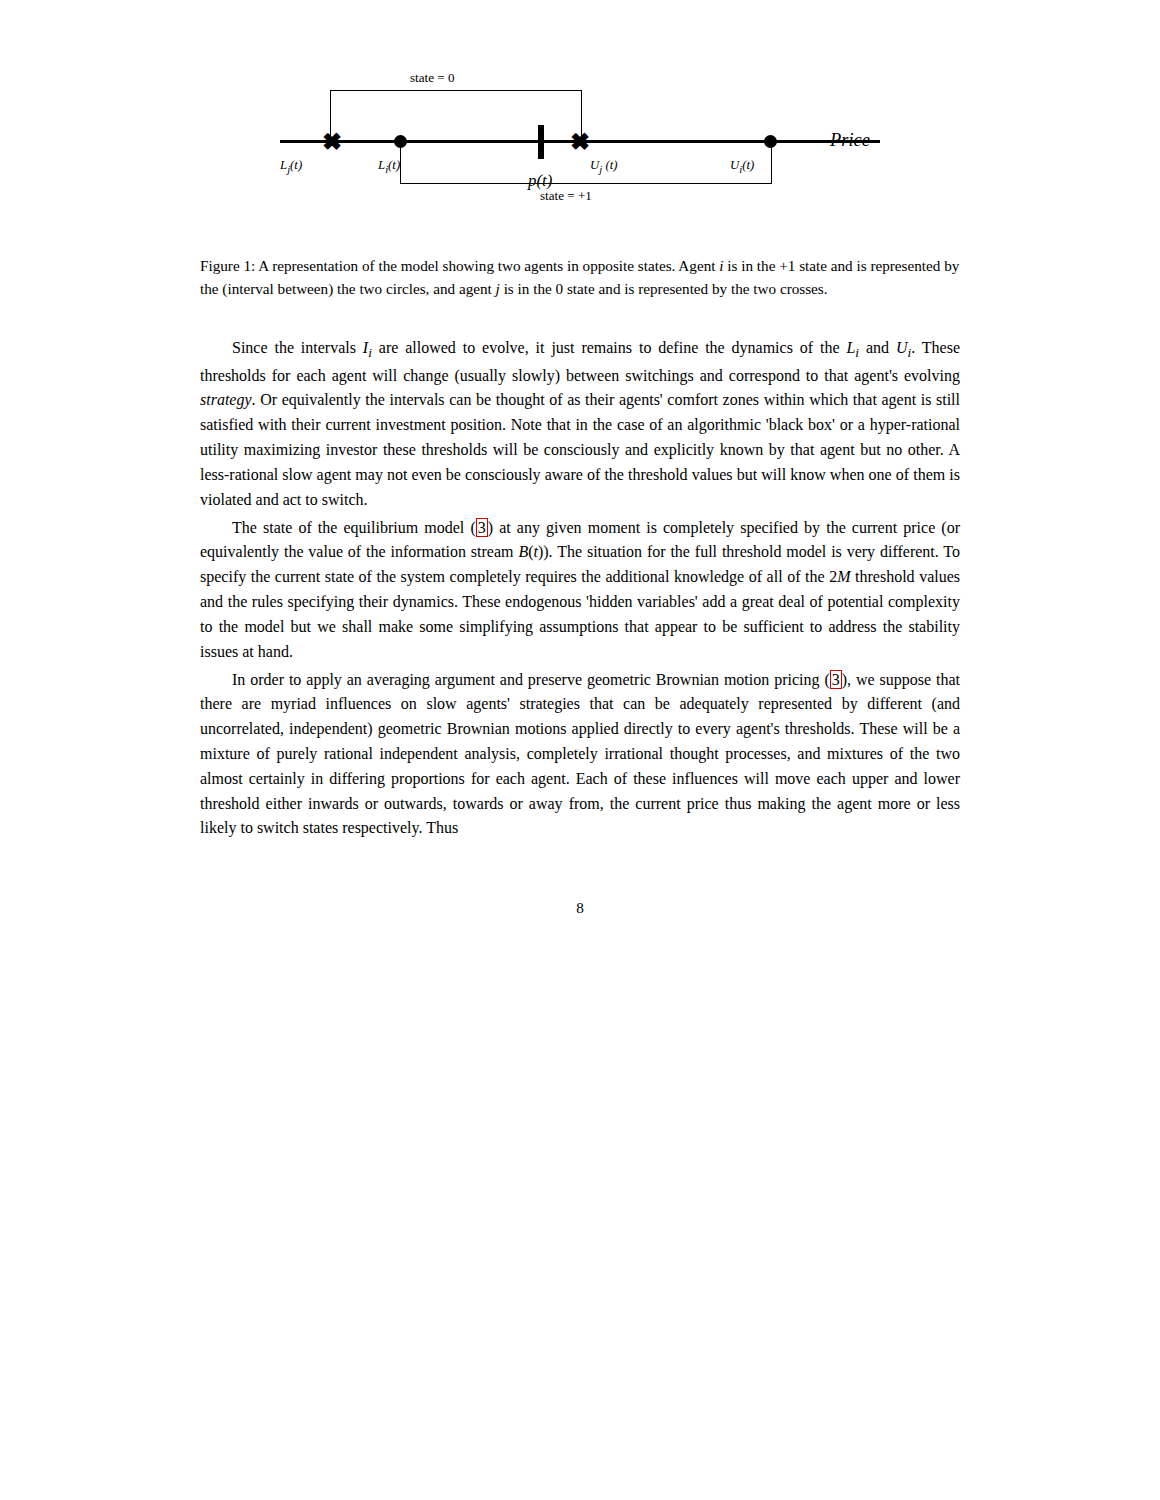state = 0
state = +1
✖
Lj(t)
Li(t)
p(t)
✖
Uj (t)
Ui(t)
Price
Figure 1: A representation of the model showing two agents in opposite states. Agent i is in the +1 state and is represented by the (interval between) the two circles, and agent j is in the 0 state and is represented by the two crosses.
Since the intervals Ii are allowed to evolve, it just remains to define the dynamics of the Li and Ui. These thresholds for each agent will change (usually slowly) between switchings and correspond to that agent's evolving strategy. Or equivalently the intervals can be thought of as their agents' comfort zones within which that agent is still satisfied with their current investment position. Note that in the case of an algorithmic 'black box' or a hyper-rational utility maximizing investor these thresholds will be consciously and explicitly known by that agent but no other. A less-rational slow agent may not even be consciously aware of the threshold values but will know when one of them is violated and act to switch.
The state of the equilibrium model (3) at any given moment is completely specified by the current price (or equivalently the value of the information stream B(t)). The situation for the full threshold model is very different. To specify the current state of the system completely requires the additional knowledge of all of the 2M threshold values and the rules specifying their dynamics. These endogenous 'hidden variables' add a great deal of potential complexity to the model but we shall make some simplifying assumptions that appear to be sufficient to address the stability issues at hand.
In order to apply an averaging argument and preserve geometric Brownian motion pricing (3), we suppose that there are myriad influences on slow agents' strategies that can be adequately represented by different (and uncorrelated, independent) geometric Brownian motions applied directly to every agent's thresholds. These will be a mixture of purely rational independent analysis, completely irrational thought processes, and mixtures of the two almost certainly in differing proportions for each agent. Each of these influences will move each upper and lower threshold either inwards or outwards, towards or away from, the current price thus making the agent more or less likely to switch states respectively. Thus
8